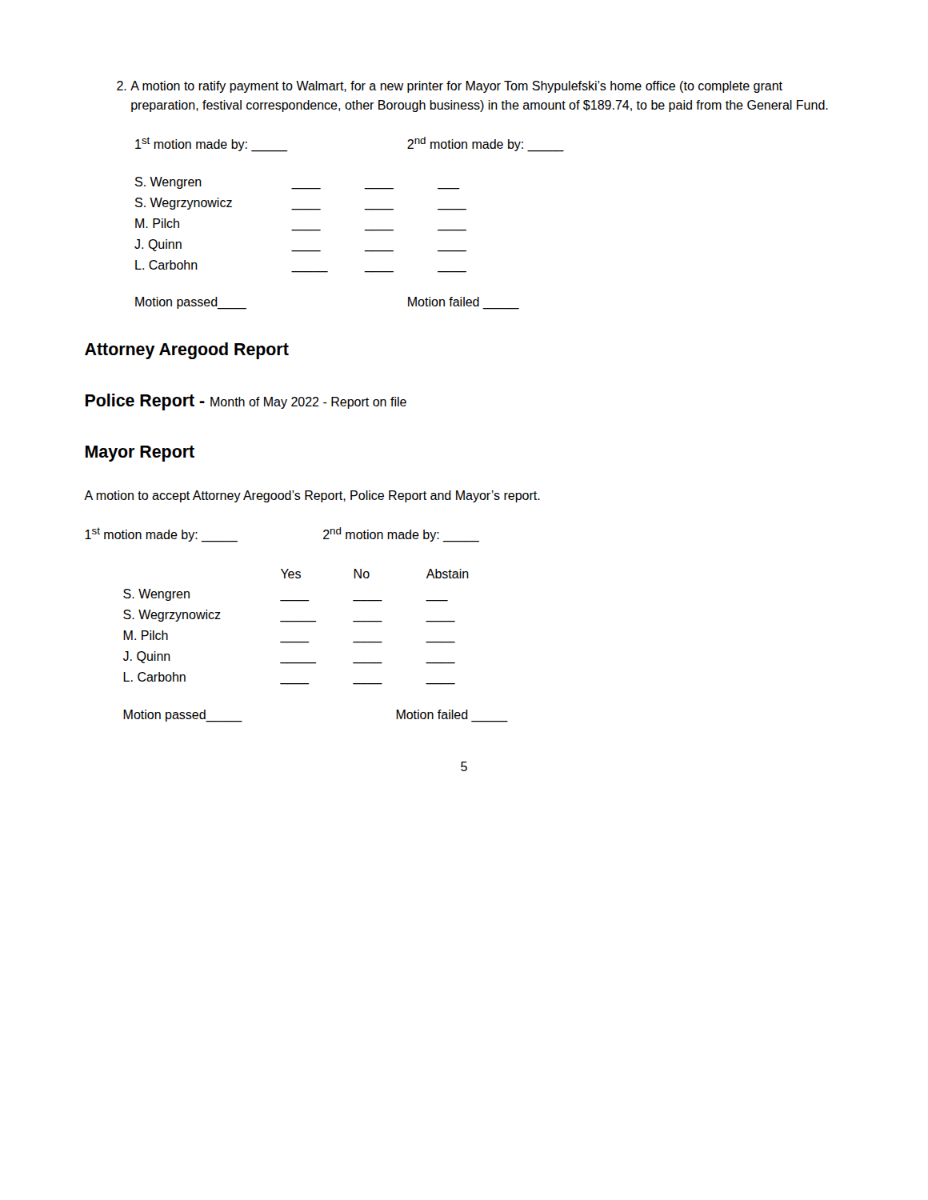A motion to ratify payment to Walmart, for a new printer for Mayor Tom Shypulefski’s home office (to complete grant preparation, festival correspondence, other Borough business) in the amount of $189.74, to be paid from the General Fund.
1st motion made by: _____
2nd motion made by: _____
| S. Wengren | ____ | ____ | ___ |
| S. Wegrzynowicz | ____ | ____ | ____ |
| M. Pilch | ____ | ____ | ____ |
| J. Quinn | ____ | ____ | ____ |
| L. Carbohn | _____ | ____ | ____ |
Motion passed____
Motion failed _____
Attorney Aregood Report
Police Report - Month of May 2022 - Report on file
Mayor Report
A motion to accept Attorney Aregood’s Report, Police Report and Mayor’s report.
1st motion made by: _____
2nd motion made by: _____
| | Yes | No | Abstain |
| --- | --- | --- | --- |
| S. Wengren | ____ | ____ | ___ |
| S. Wegrzynowicz | _____ | ____ | ____ |
| M. Pilch | ____ | ____ | ____ |
| J. Quinn | _____ | ____ | ____ |
| L. Carbohn | ____ | ____ | ____ |
Motion passed_____
Motion failed _____
5